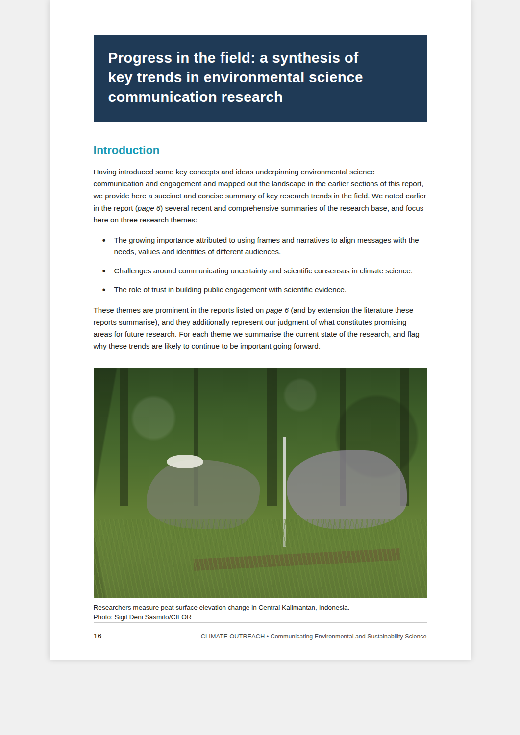Progress in the field: a synthesis of key trends in environmental science communication research
Introduction
Having introduced some key concepts and ideas underpinning environmental science communication and engagement and mapped out the landscape in the earlier sections of this report, we provide here a succinct and concise summary of key research trends in the field. We noted earlier in the report (page 6) several recent and comprehensive summaries of the research base, and focus here on three research themes:
The growing importance attributed to using frames and narratives to align messages with the needs, values and identities of different audiences.
Challenges around communicating uncertainty and scientific consensus in climate science.
The role of trust in building public engagement with scientific evidence.
These themes are prominent in the reports listed on page 6 (and by extension the literature these reports summarise), and they additionally represent our judgment of what constitutes promising areas for future research. For each theme we summarise the current state of the research, and flag why these trends are likely to continue to be important going forward.
Researchers measure peat surface elevation change in Central Kalimantan, Indonesia.
Photo: Sigit Deni Sasmito/CIFOR
16
CLIMATE OUTREACH • Communicating Environmental and Sustainability Science